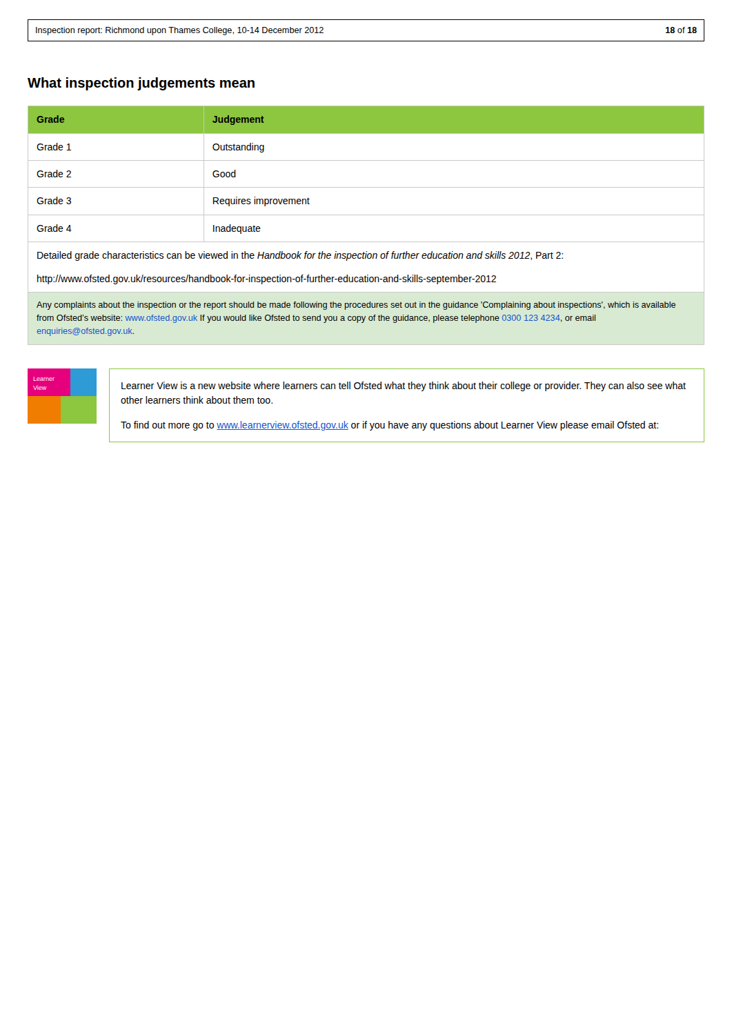Inspection report: Richmond upon Thames College, 10-14 December 2012 18 of 18
What inspection judgements mean
| Grade | Judgement |
| --- | --- |
| Grade 1 | Outstanding |
| Grade 2 | Good |
| Grade 3 | Requires improvement |
| Grade 4 | Inadequate |
| Detailed grade characteristics can be viewed in the Handbook for the inspection of further education and skills 2012 , Part 2: http://www.ofsted.gov.uk/resources/handbook-for-inspection-of-further-education-and-skills-september-2012 |
| Any complaints about the inspection or the report should be made following the procedures set out in the guidance 'Complaining about inspections', which is available from Ofsted’s website: www.ofsted.gov.uk If you would like Ofsted to send you a copy of the guidance, please telephone 0300 123 4234 , or email enquiries@ofsted.gov.uk . |
Learner View
Learner View is a new website where learners can tell Ofsted what they think about their college or provider. They can also see what other learners think about them too.
To find out more go to www.learnerview.ofsted.gov.uk or if you have any questions about Learner View please email Ofsted at: